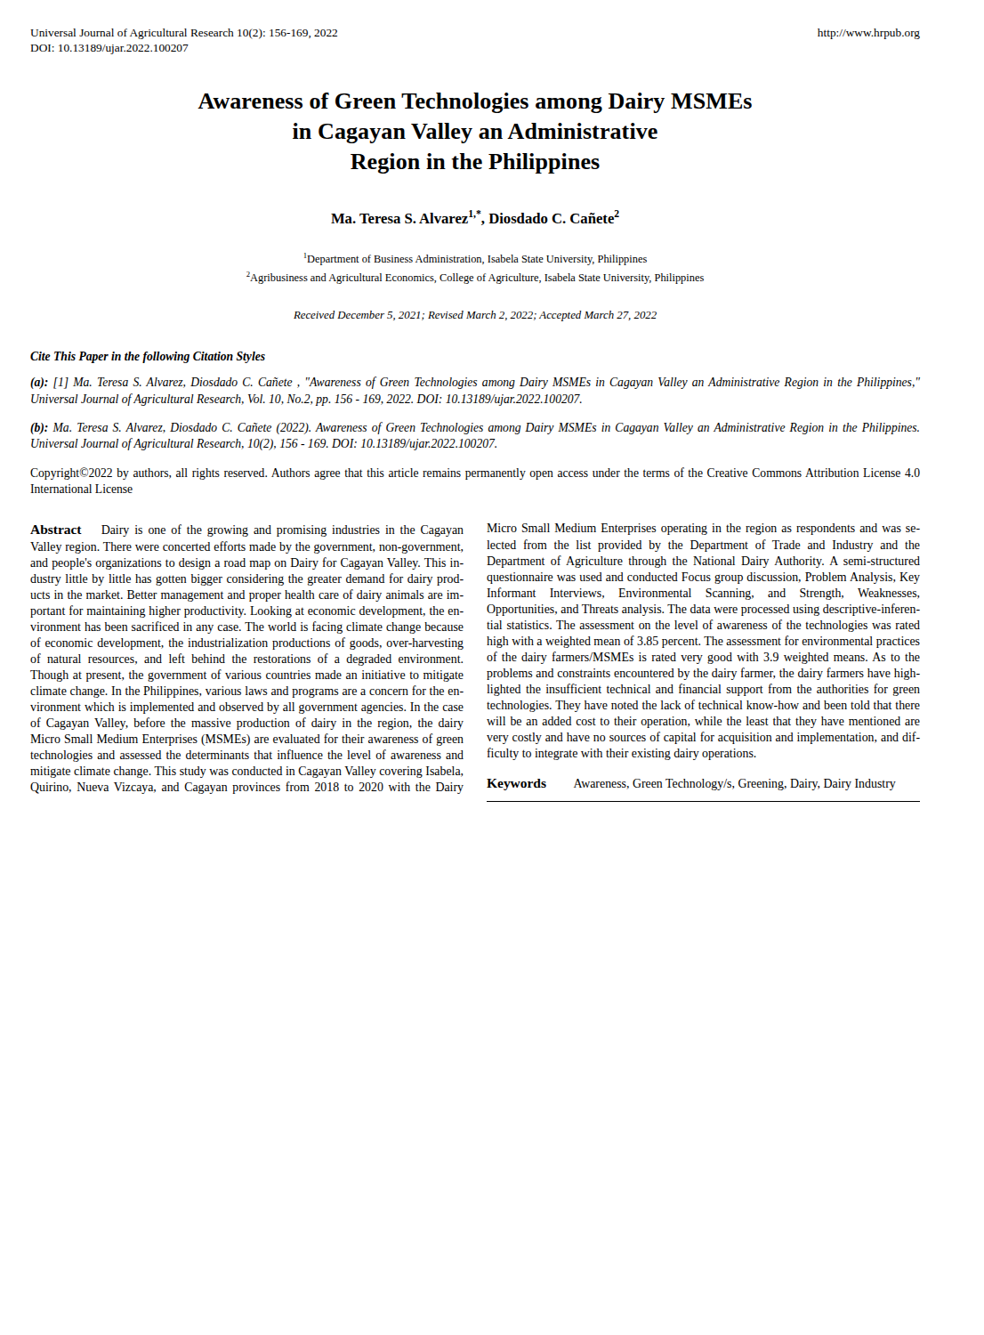Universal Journal of Agricultural Research 10(2): 156-169, 2022
DOI: 10.13189/ujar.2022.100207
http://www.hrpub.org
Awareness of Green Technologies among Dairy MSMEs
in Cagayan Valley an Administrative
Region in the Philippines
Ma. Teresa S. Alvarez1,*, Diosdado C. Cañete2
1Department of Business Administration, Isabela State University, Philippines
2Agribusiness and Agricultural Economics, College of Agriculture, Isabela State University, Philippines
Received December 5, 2021; Revised March 2, 2022; Accepted March 27, 2022
Cite This Paper in the following Citation Styles
(a): [1] Ma. Teresa S. Alvarez, Diosdado C. Cañete , "Awareness of Green Technologies among Dairy MSMEs in Cagayan Valley an Administrative Region in the Philippines," Universal Journal of Agricultural Research, Vol. 10, No.2, pp. 156 - 169, 2022. DOI: 10.13189/ujar.2022.100207.
(b): Ma. Teresa S. Alvarez, Diosdado C. Cañete (2022). Awareness of Green Technologies among Dairy MSMEs in Cagayan Valley an Administrative Region in the Philippines. Universal Journal of Agricultural Research, 10(2), 156 - 169. DOI: 10.13189/ujar.2022.100207.
Copyright©2022 by authors, all rights reserved. Authors agree that this article remains permanently open access under the terms of the Creative Commons Attribution License 4.0 International License
Abstract Dairy is one of the growing and promising industries in the Cagayan Valley region. There were concerted efforts made by the government, non-government, and people's organizations to design a road map on Dairy for Cagayan Valley. This industry little by little has gotten bigger considering the greater demand for dairy products in the market. Better management and proper health care of dairy animals are important for maintaining higher productivity. Looking at economic development, the environment has been sacrificed in any case. The world is facing climate change because of economic development, the industrialization productions of goods, over-harvesting of natural resources, and left behind the restorations of a degraded environment. Though at present, the government of various countries made an initiative to mitigate climate change. In the Philippines, various laws and programs are a concern for the environment which is implemented and observed by all government agencies. In the case of Cagayan Valley, before the massive production of dairy in the region, the dairy Micro Small Medium Enterprises (MSMEs) are evaluated for their awareness of green technologies and assessed the determinants that influence the level of awareness and mitigate climate change. This study was conducted in Cagayan Valley covering Isabela, Quirino, Nueva Vizcaya, and Cagayan provinces from 2018 to 2020 with the Dairy Micro Small Medium Enterprises operating in the region as respondents and was selected from the list provided by the Department of Trade and Industry and the Department of Agriculture through the National Dairy Authority. A semi-structured questionnaire was used and conducted Focus group discussion, Problem Analysis, Key Informant Interviews, Environmental Scanning, and Strength, Weaknesses, Opportunities, and Threats analysis. The data were processed using descriptive-inferential statistics. The assessment on the level of awareness of the technologies was rated high with a weighted mean of 3.85 percent. The assessment for environmental practices of the dairy farmers/MSMEs is rated very good with 3.9 weighted means. As to the problems and constraints encountered by the dairy farmer, the dairy farmers have highlighted the insufficient technical and financial support from the authorities for green technologies. They have noted the lack of technical know-how and been told that there will be an added cost to their operation, while the least that they have mentioned are very costly and have no sources of capital for acquisition and implementation, and difficulty to integrate with their existing dairy operations.
Keywords Awareness, Green Technology/s, Greening, Dairy, Dairy Industry